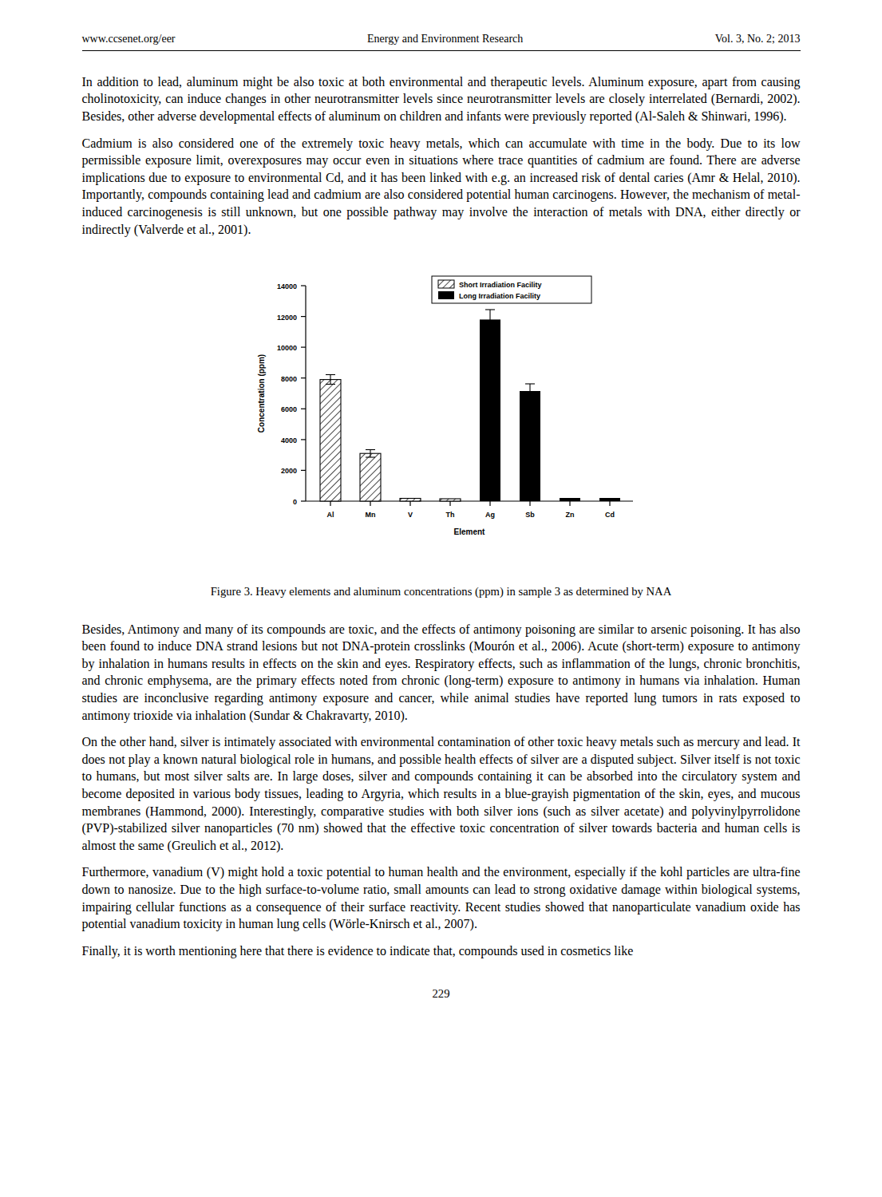www.ccsenet.org/eer
Energy and Environment Research
Vol. 3, No. 2; 2013
In addition to lead, aluminum might be also toxic at both environmental and therapeutic levels. Aluminum exposure, apart from causing cholinotoxicity, can induce changes in other neurotransmitter levels since neurotransmitter levels are closely interrelated (Bernardi, 2002). Besides, other adverse developmental effects of aluminum on children and infants were previously reported (Al-Saleh & Shinwari, 1996).
Cadmium is also considered one of the extremely toxic heavy metals, which can accumulate with time in the body. Due to its low permissible exposure limit, overexposures may occur even in situations where trace quantities of cadmium are found. There are adverse implications due to exposure to environmental Cd, and it has been linked with e.g. an increased risk of dental caries (Amr & Helal, 2010). Importantly, compounds containing lead and cadmium are also considered potential human carcinogens. However, the mechanism of metal-induced carcinogenesis is still unknown, but one possible pathway may involve the interaction of metals with DNA, either directly or indirectly (Valverde et al., 2001).
0 2000 4000 6000 8000 10000 12000 14000 Concentration (ppm) Al Mn V Th Ag Sb Zn Cd Element Short Irradiation Facility Long Irradiation Facility
Figure 3. Heavy elements and aluminum concentrations (ppm) in sample 3 as determined by NAA
Besides, Antimony and many of its compounds are toxic, and the effects of antimony poisoning are similar to arsenic poisoning. It has also been found to induce DNA strand lesions but not DNA-protein crosslinks (Mourón et al., 2006). Acute (short-term) exposure to antimony by inhalation in humans results in effects on the skin and eyes. Respiratory effects, such as inflammation of the lungs, chronic bronchitis, and chronic emphysema, are the primary effects noted from chronic (long-term) exposure to antimony in humans via inhalation. Human studies are inconclusive regarding antimony exposure and cancer, while animal studies have reported lung tumors in rats exposed to antimony trioxide via inhalation (Sundar & Chakravarty, 2010).
On the other hand, silver is intimately associated with environmental contamination of other toxic heavy metals such as mercury and lead. It does not play a known natural biological role in humans, and possible health effects of silver are a disputed subject. Silver itself is not toxic to humans, but most silver salts are. In large doses, silver and compounds containing it can be absorbed into the circulatory system and become deposited in various body tissues, leading to Argyria, which results in a blue-grayish pigmentation of the skin, eyes, and mucous membranes (Hammond, 2000). Interestingly, comparative studies with both silver ions (such as silver acetate) and polyvinylpyrrolidone (PVP)-stabilized silver nanoparticles (70 nm) showed that the effective toxic concentration of silver towards bacteria and human cells is almost the same (Greulich et al., 2012).
Furthermore, vanadium (V) might hold a toxic potential to human health and the environment, especially if the kohl particles are ultra-fine down to nanosize. Due to the high surface-to-volume ratio, small amounts can lead to strong oxidative damage within biological systems, impairing cellular functions as a consequence of their surface reactivity. Recent studies showed that nanoparticulate vanadium oxide has potential vanadium toxicity in human lung cells (Wörle-Knirsch et al., 2007).
Finally, it is worth mentioning here that there is evidence to indicate that, compounds used in cosmetics like
229